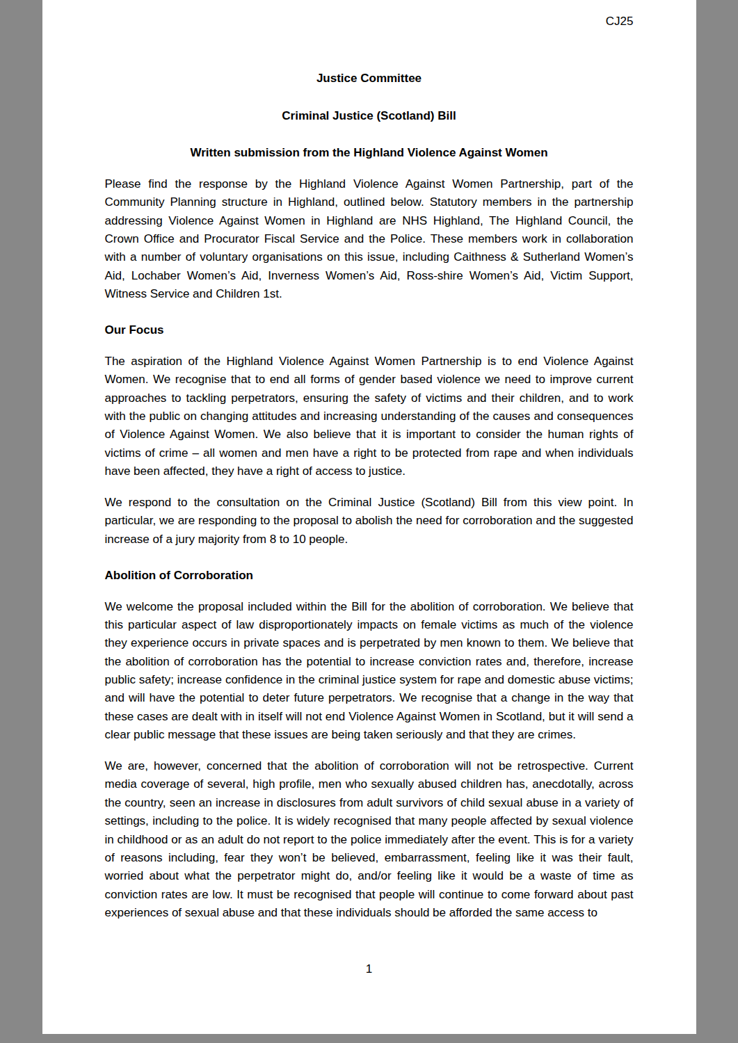CJ25
Justice Committee
Criminal Justice (Scotland) Bill
Written submission from the Highland Violence Against Women
Please find the response by the Highland Violence Against Women Partnership, part of the Community Planning structure in Highland, outlined below. Statutory members in the partnership addressing Violence Against Women in Highland are NHS Highland, The Highland Council, the Crown Office and Procurator Fiscal Service and the Police. These members work in collaboration with a number of voluntary organisations on this issue, including Caithness & Sutherland Women’s Aid, Lochaber Women’s Aid, Inverness Women’s Aid, Ross-shire Women’s Aid, Victim Support, Witness Service and Children 1st.
Our Focus
The aspiration of the Highland Violence Against Women Partnership is to end Violence Against Women. We recognise that to end all forms of gender based violence we need to improve current approaches to tackling perpetrators, ensuring the safety of victims and their children, and to work with the public on changing attitudes and increasing understanding of the causes and consequences of Violence Against Women. We also believe that it is important to consider the human rights of victims of crime – all women and men have a right to be protected from rape and when individuals have been affected, they have a right of access to justice.
We respond to the consultation on the Criminal Justice (Scotland) Bill from this view point. In particular, we are responding to the proposal to abolish the need for corroboration and the suggested increase of a jury majority from 8 to 10 people.
Abolition of Corroboration
We welcome the proposal included within the Bill for the abolition of corroboration. We believe that this particular aspect of law disproportionately impacts on female victims as much of the violence they experience occurs in private spaces and is perpetrated by men known to them. We believe that the abolition of corroboration has the potential to increase conviction rates and, therefore, increase public safety; increase confidence in the criminal justice system for rape and domestic abuse victims; and will have the potential to deter future perpetrators. We recognise that a change in the way that these cases are dealt with in itself will not end Violence Against Women in Scotland, but it will send a clear public message that these issues are being taken seriously and that they are crimes.
We are, however, concerned that the abolition of corroboration will not be retrospective. Current media coverage of several, high profile, men who sexually abused children has, anecdotally, across the country, seen an increase in disclosures from adult survivors of child sexual abuse in a variety of settings, including to the police. It is widely recognised that many people affected by sexual violence in childhood or as an adult do not report to the police immediately after the event. This is for a variety of reasons including, fear they won’t be believed, embarrassment, feeling like it was their fault, worried about what the perpetrator might do, and/or feeling like it would be a waste of time as conviction rates are low. It must be recognised that people will continue to come forward about past experiences of sexual abuse and that these individuals should be afforded the same access to
1